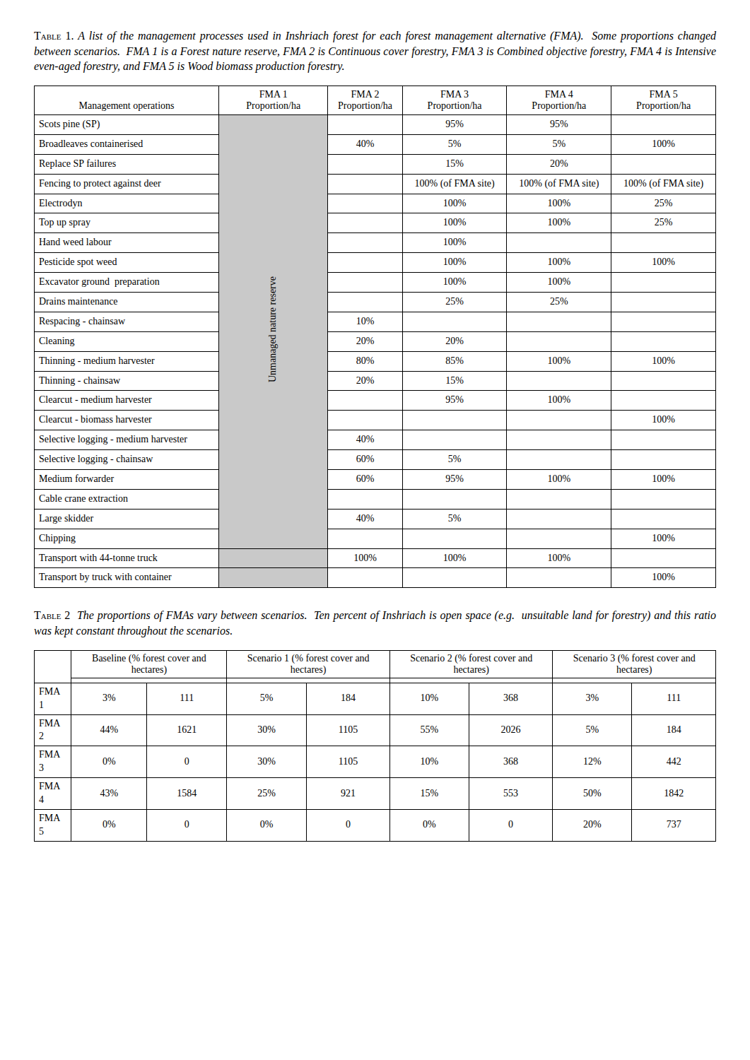Table 1. A list of the management processes used in Inshriach forest for each forest management alternative (FMA). Some proportions changed between scenarios. FMA 1 is a Forest nature reserve, FMA 2 is Continuous cover forestry, FMA 3 is Combined objective forestry, FMA 4 is Intensive even-aged forestry, and FMA 5 is Wood biomass production forestry.
| Management operations | FMA 1 Proportion/ha | FMA 2 Proportion/ha | FMA 3 Proportion/ha | FMA 4 Proportion/ha | FMA 5 Proportion/ha |
| --- | --- | --- | --- | --- | --- |
| Scots pine (SP) | Unmanaged nature reserve | | 95% | 95% | |
| Broadleaves containerised | 40% | 5% | 5% | 100% |
| Replace SP failures | | 15% | 20% | |
| Fencing to protect against deer | | 100% (of FMA site) | 100% (of FMA site) | 100% (of FMA site) |
| Electrodyn | | 100% | 100% | 25% |
| Top up spray | | 100% | 100% | 25% |
| Hand weed labour | | 100% | | |
| Pesticide spot weed | | 100% | 100% | 100% |
| Excavator ground preparation | | 100% | 100% | |
| Drains maintenance | | 25% | 25% | |
| Respacing - chainsaw | 10% | | | |
| Cleaning | 20% | 20% | | |
| Thinning - medium harvester | 80% | 85% | 100% | 100% |
| Thinning - chainsaw | 20% | 15% | | |
| Clearcut - medium harvester | | 95% | 100% | |
| Clearcut - biomass harvester | | | | 100% |
| Selective logging - medium harvester | 40% | | | |
| Selective logging - chainsaw | 60% | 5% | | |
| Medium forwarder | 60% | 95% | 100% | 100% |
| Cable crane extraction | | | | |
| Large skidder | 40% | 5% | | |
| Chipping | | | | 100% |
| Transport with 44-tonne truck | | 100% | 100% | 100% | |
| Transport by truck with container | | | | | 100% |
Table 2 The proportions of FMAs vary between scenarios. Ten percent of Inshriach is open space (e.g. unsuitable land for forestry) and this ratio was kept constant throughout the scenarios.
| | Baseline (% forest cover and hectares) | Scenario 1 (% forest cover and hectares) | Scenario 2 (% forest cover and hectares) | Scenario 3 (% forest cover and hectares) |
| --- | --- | --- | --- | --- |
| FMA 1 | 3% | 111 | 5% | 184 | 10% | 368 | 3% | 111 |
| FMA 2 | 44% | 1621 | 30% | 1105 | 55% | 2026 | 5% | 184 |
| FMA 3 | 0% | 0 | 30% | 1105 | 10% | 368 | 12% | 442 |
| FMA 4 | 43% | 1584 | 25% | 921 | 15% | 553 | 50% | 1842 |
| FMA 5 | 0% | 0 | 0% | 0 | 0% | 0 | 20% | 737 |